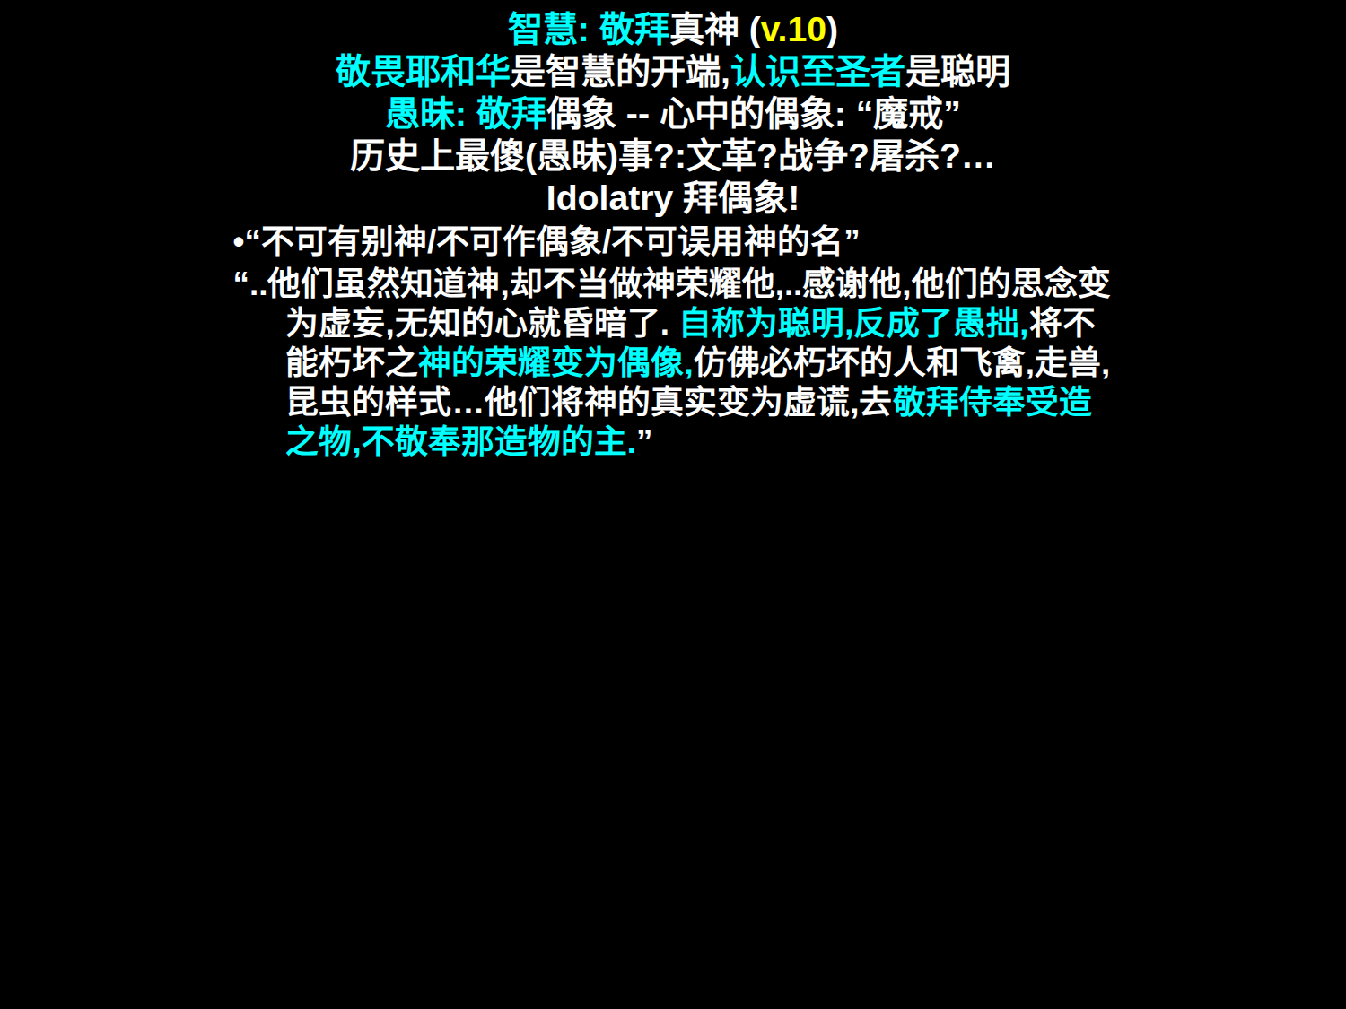智慧: 敬拜 真神 (v.10)
敬畏耶和华 是智慧的开端, 认识至圣者 是聪明
愚昧: 敬拜 偶象 -- 心中的偶象: “魔戒”
历史上最傻(愚昧)事?:文革?战争?屠杀?…
Idolatry 拜偶象!
•“不可有别神/不可作偶象/不可误用神的名”
“..他们虽然知道神,却不当做神荣耀他,..感谢他,他们的思念变为虚妄,无知的心就昏暗了. 自称为聪明,反成了愚拙, 将不能朽坏之 神的荣耀变为偶像, 仿佛必朽坏的人和飞禽,走兽,昆虫的样式…他们将神的真实变为虚谎,去 敬拜侍奉受造之物,不敬奉那造物的主.”